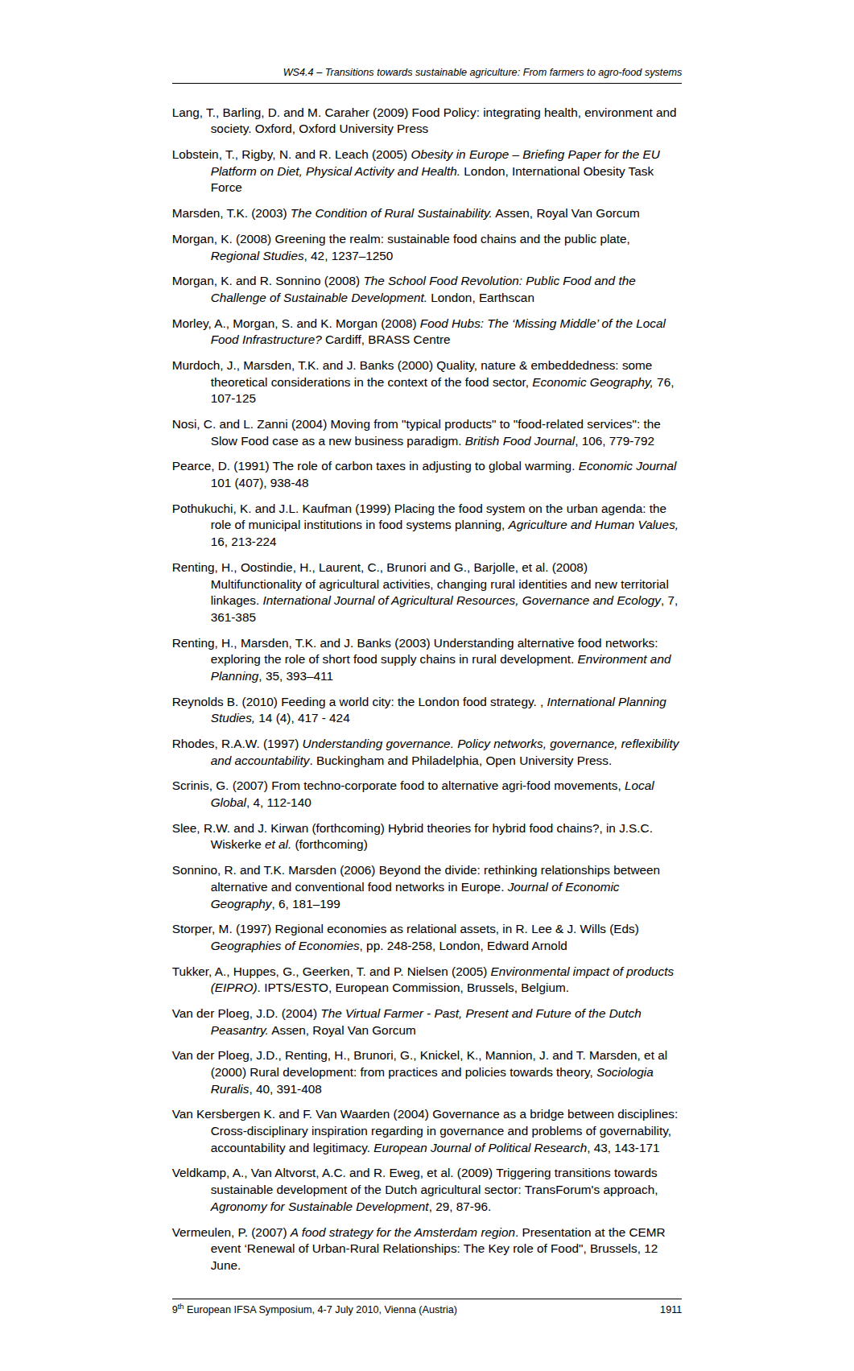WS4.4 – Transitions towards sustainable agriculture: From farmers to agro-food systems
Lang, T., Barling, D. and M. Caraher (2009) Food Policy: integrating health, environment and society. Oxford, Oxford University Press
Lobstein, T., Rigby, N. and R. Leach (2005) Obesity in Europe – Briefing Paper for the EU Platform on Diet, Physical Activity and Health. London, International Obesity Task Force
Marsden, T.K. (2003) The Condition of Rural Sustainability. Assen, Royal Van Gorcum
Morgan, K. (2008) Greening the realm: sustainable food chains and the public plate, Regional Studies, 42, 1237–1250
Morgan, K. and R. Sonnino (2008) The School Food Revolution: Public Food and the Challenge of Sustainable Development. London, Earthscan
Morley, A., Morgan, S. and K. Morgan (2008) Food Hubs: The ‘Missing Middle’ of the Local Food Infrastructure? Cardiff, BRASS Centre
Murdoch, J., Marsden, T.K. and J. Banks (2000) Quality, nature & embeddedness: some theoretical considerations in the context of the food sector, Economic Geography, 76, 107-125
Nosi, C. and L. Zanni (2004) Moving from "typical products" to "food-related services": the Slow Food case as a new business paradigm. British Food Journal, 106, 779-792
Pearce, D. (1991) The role of carbon taxes in adjusting to global warming. Economic Journal 101 (407), 938-48
Pothukuchi, K. and J.L. Kaufman (1999) Placing the food system on the urban agenda: the role of municipal institutions in food systems planning, Agriculture and Human Values, 16, 213-224
Renting, H., Oostindie, H., Laurent, C., Brunori and G., Barjolle, et al. (2008) Multifunctionality of agricultural activities, changing rural identities and new territorial linkages. International Journal of Agricultural Resources, Governance and Ecology, 7, 361-385
Renting, H., Marsden, T.K. and J. Banks (2003) Understanding alternative food networks: exploring the role of short food supply chains in rural development. Environment and Planning, 35, 393–411
Reynolds B. (2010) Feeding a world city: the London food strategy. , International Planning Studies, 14 (4), 417 - 424
Rhodes, R.A.W. (1997) Understanding governance. Policy networks, governance, reflexibility and accountability. Buckingham and Philadelphia, Open University Press.
Scrinis, G. (2007) From techno-corporate food to alternative agri-food movements, Local Global, 4, 112-140
Slee, R.W. and J. Kirwan (forthcoming) Hybrid theories for hybrid food chains?, in J.S.C. Wiskerke et al. (forthcoming)
Sonnino, R. and T.K. Marsden (2006) Beyond the divide: rethinking relationships between alternative and conventional food networks in Europe. Journal of Economic Geography, 6, 181–199
Storper, M. (1997) Regional economies as relational assets, in R. Lee & J. Wills (Eds) Geographies of Economies, pp. 248-258, London, Edward Arnold
Tukker, A., Huppes, G., Geerken, T. and P. Nielsen (2005) Environmental impact of products (EIPRO). IPTS/ESTO, European Commission, Brussels, Belgium.
Van der Ploeg, J.D. (2004) The Virtual Farmer - Past, Present and Future of the Dutch Peasantry. Assen, Royal Van Gorcum
Van der Ploeg, J.D., Renting, H., Brunori, G., Knickel, K., Mannion, J. and T. Marsden, et al (2000) Rural development: from practices and policies towards theory, Sociologia Ruralis, 40, 391-408
Van Kersbergen K. and F. Van Waarden (2004) Governance as a bridge between disciplines: Cross-disciplinary inspiration regarding in governance and problems of governability, accountability and legitimacy. European Journal of Political Research, 43, 143-171
Veldkamp, A., Van Altvorst, A.C. and R. Eweg, et al. (2009) Triggering transitions towards sustainable development of the Dutch agricultural sector: TransForum's approach, Agronomy for Sustainable Development, 29, 87-96.
Vermeulen, P. (2007) A food strategy for the Amsterdam region. Presentation at the CEMR event ‘Renewal of Urban-Rural Relationships: The Key role of Food", Brussels, 12 June.
9th European IFSA Symposium, 4-7 July 2010, Vienna (Austria) 1911